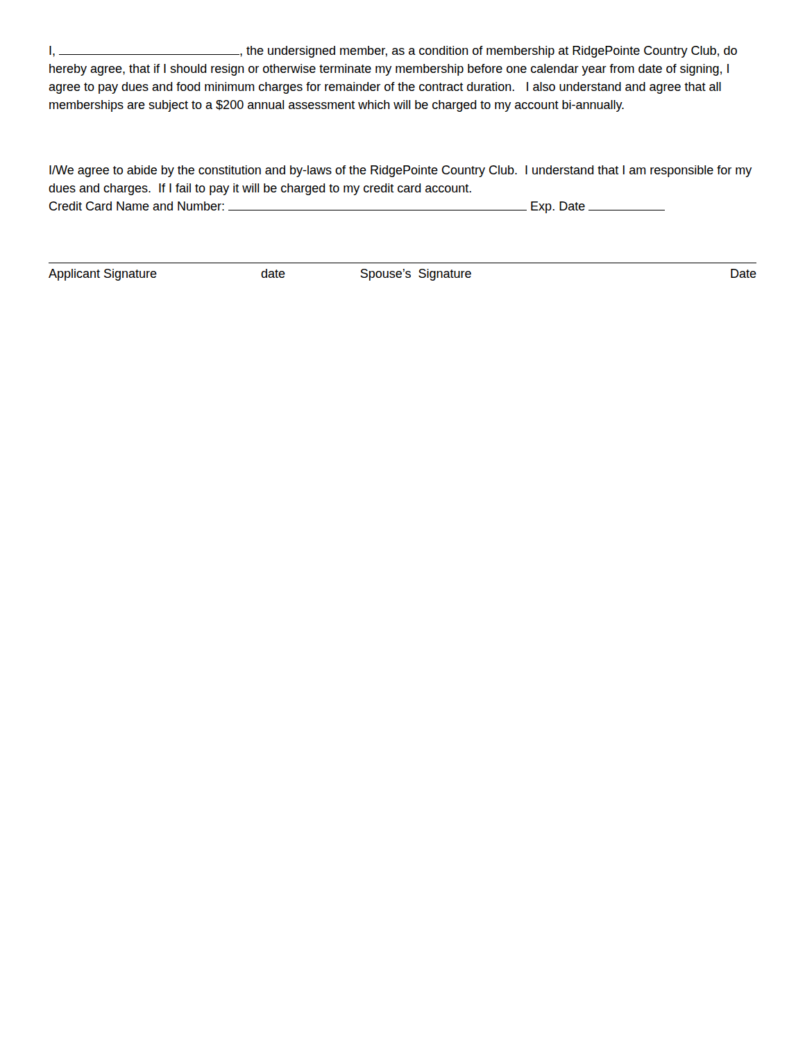I, , the undersigned member, as a condition of membership at RidgePointe Country Club, do hereby agree, that if I should resign or otherwise terminate my membership before one calendar year from date of signing, I agree to pay dues and food minimum charges for remainder of the contract duration. I also understand and agree that all memberships are subject to a $200 annual assessment which will be charged to my account bi-annually.
I/We agree to abide by the constitution and by-laws of the RidgePointe Country Club. I understand that I am responsible for my dues and charges. If I fail to pay it will be charged to my credit card account.
Credit Card Name and Number: Exp. Date
| Applicant Signature | date | Spouse’s Signature | Date |